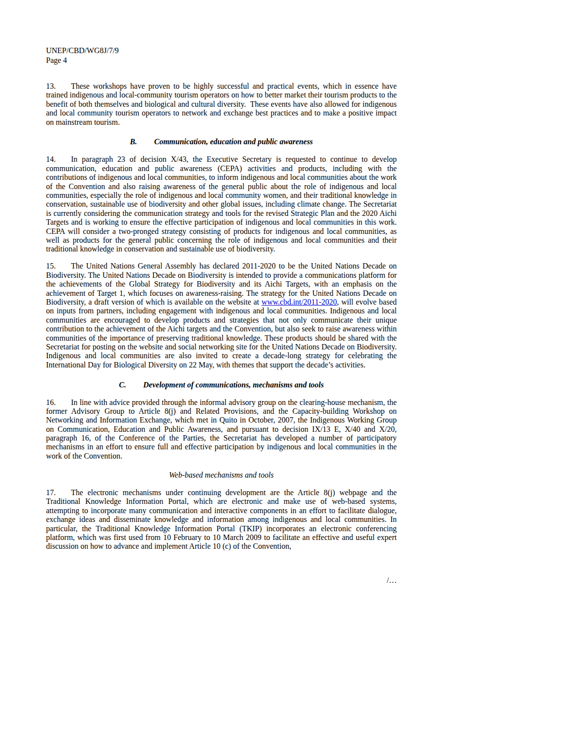UNEP/CBD/WG8J/7/9
Page 4
13. These workshops have proven to be highly successful and practical events, which in essence have trained indigenous and local-community tourism operators on how to better market their tourism products to the benefit of both themselves and biological and cultural diversity. These events have also allowed for indigenous and local community tourism operators to network and exchange best practices and to make a positive impact on mainstream tourism.
B. Communication, education and public awareness
14. In paragraph 23 of decision X/43, the Executive Secretary is requested to continue to develop communication, education and public awareness (CEPA) activities and products, including with the contributions of indigenous and local communities, to inform indigenous and local communities about the work of the Convention and also raising awareness of the general public about the role of indigenous and local communities, especially the role of indigenous and local community women, and their traditional knowledge in conservation, sustainable use of biodiversity and other global issues, including climate change. The Secretariat is currently considering the communication strategy and tools for the revised Strategic Plan and the 2020 Aichi Targets and is working to ensure the effective participation of indigenous and local communities in this work. CEPA will consider a two-pronged strategy consisting of products for indigenous and local communities, as well as products for the general public concerning the role of indigenous and local communities and their traditional knowledge in conservation and sustainable use of biodiversity.
15. The United Nations General Assembly has declared 2011-2020 to be the United Nations Decade on Biodiversity. The United Nations Decade on Biodiversity is intended to provide a communications platform for the achievements of the Global Strategy for Biodiversity and its Aichi Targets, with an emphasis on the achievement of Target 1, which focuses on awareness-raising. The strategy for the United Nations Decade on Biodiversity, a draft version of which is available on the website at www.cbd.int/2011-2020, will evolve based on inputs from partners, including engagement with indigenous and local communities. Indigenous and local communities are encouraged to develop products and strategies that not only communicate their unique contribution to the achievement of the Aichi targets and the Convention, but also seek to raise awareness within communities of the importance of preserving traditional knowledge. These products should be shared with the Secretariat for posting on the website and social networking site for the United Nations Decade on Biodiversity. Indigenous and local communities are also invited to create a decade-long strategy for celebrating the International Day for Biological Diversity on 22 May, with themes that support the decade’s activities.
C. Development of communications, mechanisms and tools
16. In line with advice provided through the informal advisory group on the clearing-house mechanism, the former Advisory Group to Article 8(j) and Related Provisions, and the Capacity-building Workshop on Networking and Information Exchange, which met in Quito in October, 2007, the Indigenous Working Group on Communication, Education and Public Awareness, and pursuant to decision IX/13 E, X/40 and X/20, paragraph 16, of the Conference of the Parties, the Secretariat has developed a number of participatory mechanisms in an effort to ensure full and effective participation by indigenous and local communities in the work of the Convention.
Web-based mechanisms and tools
17. The electronic mechanisms under continuing development are the Article 8(j) webpage and the Traditional Knowledge Information Portal, which are electronic and make use of web-based systems, attempting to incorporate many communication and interactive components in an effort to facilitate dialogue, exchange ideas and disseminate knowledge and information among indigenous and local communities. In particular, the Traditional Knowledge Information Portal (TKIP) incorporates an electronic conferencing platform, which was first used from 10 February to 10 March 2009 to facilitate an effective and useful expert discussion on how to advance and implement Article 10 (c) of the Convention,
/…